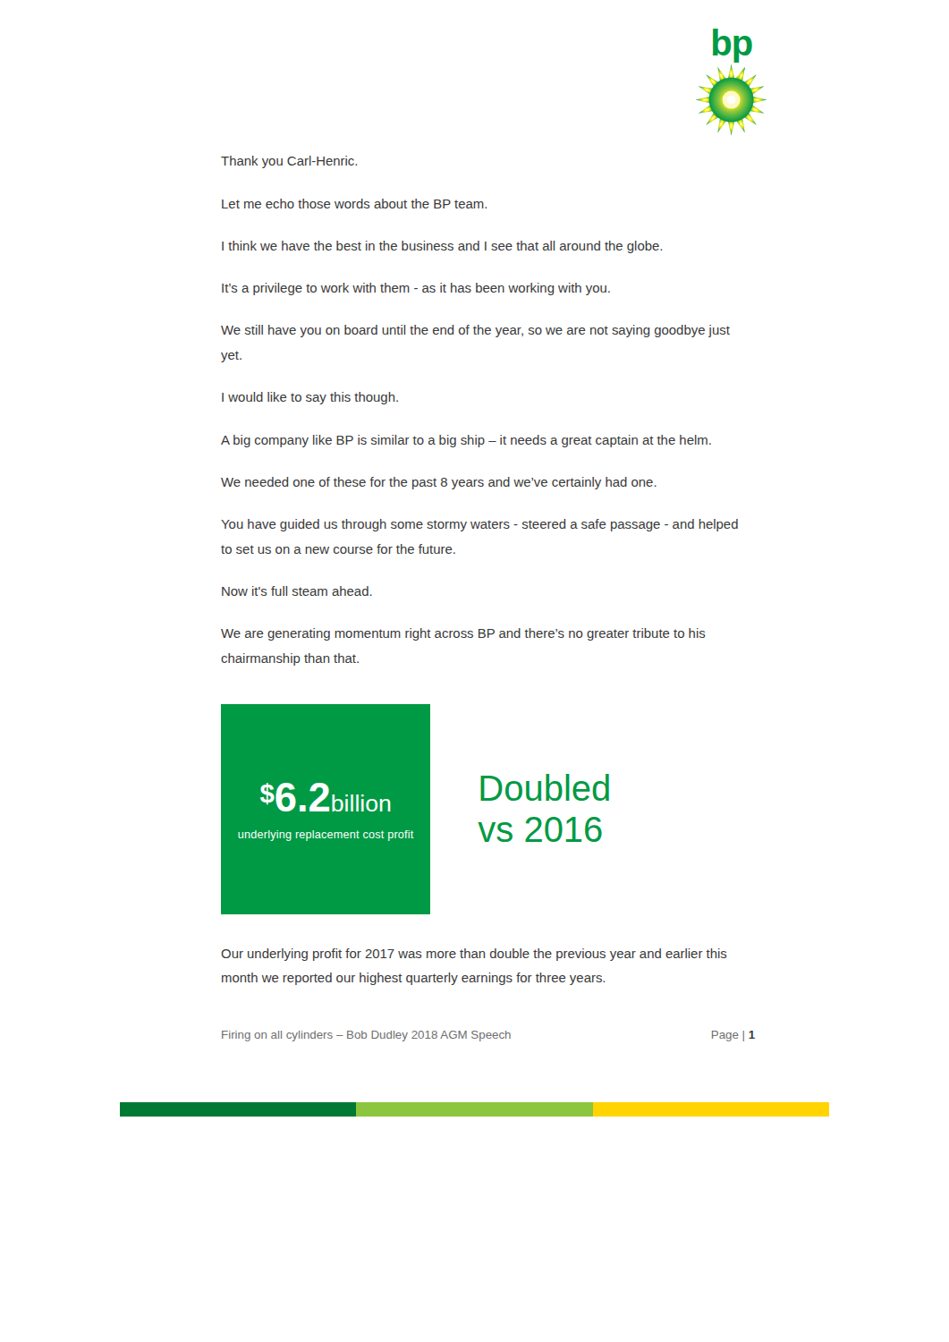bp
Thank you Carl-Henric.
Let me echo those words about the BP team.
I think we have the best in the business and I see that all around the globe.
It’s a privilege to work with them - as it has been working with you.
We still have you on board until the end of the year, so we are not saying goodbye just yet.
I would like to say this though.
A big company like BP is similar to a big ship – it needs a great captain at the helm.
We needed one of these for the past 8 years and we’ve certainly had one.
You have guided us through some stormy waters - steered a safe passage - and helped to set us on a new course for the future.
Now it's full steam ahead.
We are generating momentum right across BP and there’s no greater tribute to his chairmanship than that.
$6.2billion
underlying replacement cost profit
Doubled
vs 2016
Our underlying profit for 2017 was more than double the previous year and earlier this month we reported our highest quarterly earnings for three years.
Firing on all cylinders – Bob Dudley 2018 AGM Speech
Page | 1